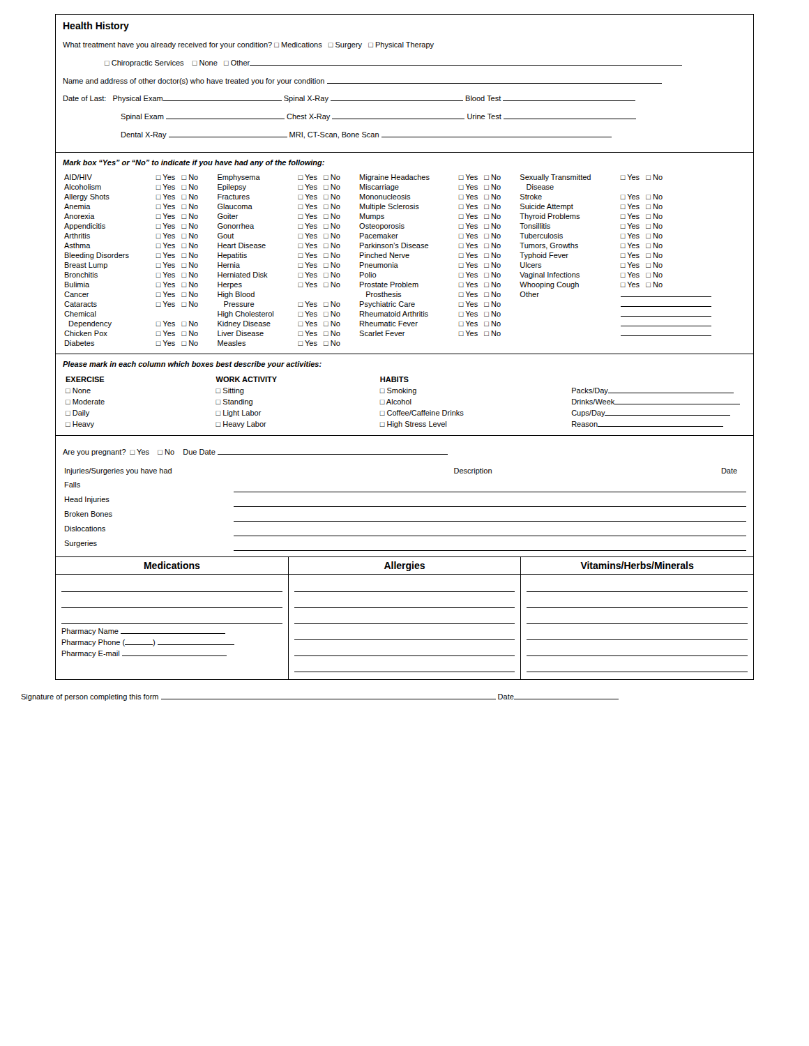Health History
What treatment have you already received for your condition? □ Medications □ Surgery □ Physical Therapy
□ Chiropractic Services □ None □ Other
Name and address of other doctor(s) who have treated you for your condition
Date of Last: Physical Exam Spinal X-Ray Blood Test
Spinal Exam Chest X-Ray Urine Test
Dental X-Ray MRI, CT-Scan, Bone Scan
Mark box “Yes” or “No” to indicate if you have had any of the following:
| AID/HIV | □ Yes □ No | Emphysema | □ Yes □ No | Migraine Headaches | □ Yes □ No | Sexually Transmitted | □ Yes □ No |
| Alcoholism | □ Yes □ No | Epilepsy | □ Yes □ No | Miscarriage | □ Yes □ No | Disease | |
| Allergy Shots | □ Yes □ No | Fractures | □ Yes □ No | Mononucleosis | □ Yes □ No | Stroke | □ Yes □ No |
| Anemia | □ Yes □ No | Glaucoma | □ Yes □ No | Multiple Sclerosis | □ Yes □ No | Suicide Attempt | □ Yes □ No |
| Anorexia | □ Yes □ No | Goiter | □ Yes □ No | Mumps | □ Yes □ No | Thyroid Problems | □ Yes □ No |
| Appendicitis | □ Yes □ No | Gonorrhea | □ Yes □ No | Osteoporosis | □ Yes □ No | Tonsillitis | □ Yes □ No |
| Arthritis | □ Yes □ No | Gout | □ Yes □ No | Pacemaker | □ Yes □ No | Tuberculosis | □ Yes □ No |
| Asthma | □ Yes □ No | Heart Disease | □ Yes □ No | Parkinson’s Disease | □ Yes □ No | Tumors, Growths | □ Yes □ No |
| Bleeding Disorders | □ Yes □ No | Hepatitis | □ Yes □ No | Pinched Nerve | □ Yes □ No | Typhoid Fever | □ Yes □ No |
| Breast Lump | □ Yes □ No | Hernia | □ Yes □ No | Pneumonia | □ Yes □ No | Ulcers | □ Yes □ No |
| Bronchitis | □ Yes □ No | Herniated Disk | □ Yes □ No | Polio | □ Yes □ No | Vaginal Infections | □ Yes □ No |
| Bulimia | □ Yes □ No | Herpes | □ Yes □ No | Prostate Problem | □ Yes □ No | Whooping Cough | □ Yes □ No |
| Cancer | □ Yes □ No | High Blood | | Prosthesis | □ Yes □ No | Other | |
| Cataracts | □ Yes □ No | Pressure | □ Yes □ No | Psychiatric Care | □ Yes □ No | | |
| Chemical | | High Cholesterol | □ Yes □ No | Rheumatoid Arthritis | □ Yes □ No | | |
| Dependency | □ Yes □ No | Kidney Disease | □ Yes □ No | Rheumatic Fever | □ Yes □ No | | |
| Chicken Pox | □ Yes □ No | Liver Disease | □ Yes □ No | Scarlet Fever | □ Yes □ No | | |
| Diabetes | □ Yes □ No | Measles | □ Yes □ No | | | | |
Please mark in each column which boxes best describe your activities:
| EXERCISE | WORK ACTIVITY | HABITS | |
| --- | --- | --- | --- |
| □ None | □ Sitting | □ Smoking | Packs/Day |
| □ Moderate | □ Standing | □ Alcohol | Drinks/Week |
| □ Daily | □ Light Labor | □ Coffee/Caffeine Drinks | Cups/Day |
| □ Heavy | □ Heavy Labor | □ High Stress Level | Reason |
Are you pregnant? □ Yes □ No Due Date
| Injuries/Surgeries you have had | Description | Date |
| Falls | | |
| Head Injuries | | |
| Broken Bones | | |
| Dislocations | | |
| Surgeries | | |
| Medications | Allergies | Vitamins/Herbs/Minerals |
| --- | --- | --- |
| Pharmacy Name Pharmacy Phone ( ) Pharmacy E-mail | | |
Signature of person completing this form Date